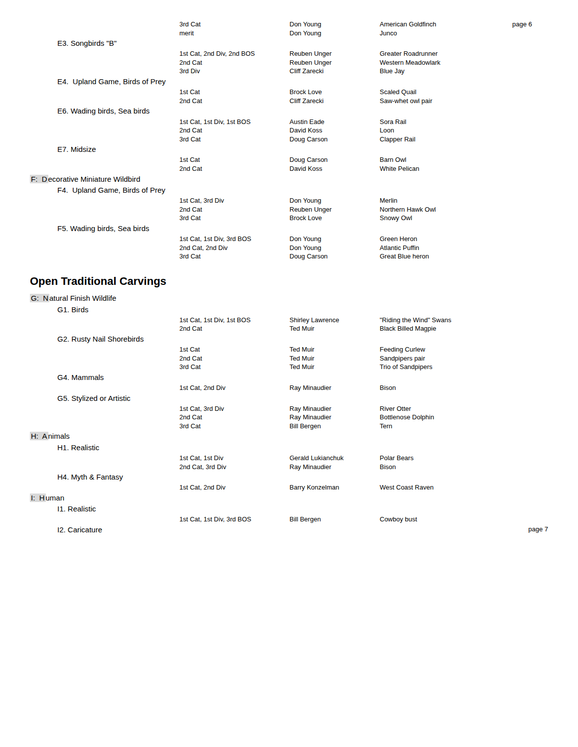| 3rd Cat | Don Young | American Goldfinch | page 6 |
| merit | Don Young | Junco | |
E3. Songbirds "B"
| 1st Cat, 2nd Div, 2nd BOS | Reuben Unger | Greater Roadrunner | |
| 2nd Cat | Reuben Unger | Western Meadowlark | |
| 3rd Div | Cliff Zarecki | Blue Jay | |
E4. Upland Game, Birds of Prey
| 1st Cat | Brock Love | Scaled Quail | |
| 2nd Cat | Cliff Zarecki | Saw-whet owl pair | |
E6. Wading birds, Sea birds
| 1st Cat, 1st Div, 1st BOS | Austin Eade | Sora Rail | |
| 2nd Cat | David Koss | Loon | |
| 3rd Cat | Doug Carson | Clapper Rail | |
E7. Midsize
| 1st Cat | Doug Carson | Barn Owl | |
| 2nd Cat | David Koss | White Pelican | |
F: Decorative Miniature Wildbird
F4. Upland Game, Birds of Prey
| 1st Cat, 3rd Div | Don Young | Merlin | |
| 2nd Cat | Reuben Unger | Northern Hawk Owl | |
| 3rd Cat | Brock Love | Snowy Owl | |
F5. Wading birds, Sea birds
| 1st Cat, 1st Div, 3rd BOS | Don Young | Green Heron | |
| 2nd Cat, 2nd Div | Don Young | Atlantic Puffin | |
| 3rd Cat | Doug Carson | Great Blue heron | |
Open Traditional Carvings
G: Natural Finish Wildlife
G1. Birds
| 1st Cat, 1st Div, 1st BOS | Shirley Lawrence | "Riding the Wind" Swans | |
| 2nd Cat | Ted Muir | Black Billed Magpie | |
G2. Rusty Nail Shorebirds
| 1st Cat | Ted Muir | Feeding Curlew | |
| 2nd Cat | Ted Muir | Sandpipers pair | |
| 3rd Cat | Ted Muir | Trio of Sandpipers | |
G4. Mammals
| 1st Cat, 2nd Div | Ray Minaudier | Bison | |
G5. Stylized or Artistic
| 1st Cat, 3rd Div | Ray Minaudier | River Otter | |
| 2nd Cat | Ray Minaudier | Bottlenose Dolphin | |
| 3rd Cat | Bill Bergen | Tern | |
H: Animals
H1. Realistic
| 1st Cat, 1st Div | Gerald Lukianchuk | Polar Bears | |
| 2nd Cat, 3rd Div | Ray Minaudier | Bison | |
H4. Myth & Fantasy
| 1st Cat, 2nd Div | Barry Konzelman | West Coast Raven | |
I: Human
I1. Realistic
| 1st Cat, 1st Div, 3rd BOS | Bill Bergen | Cowboy bust | |
I2. Caricature page 7